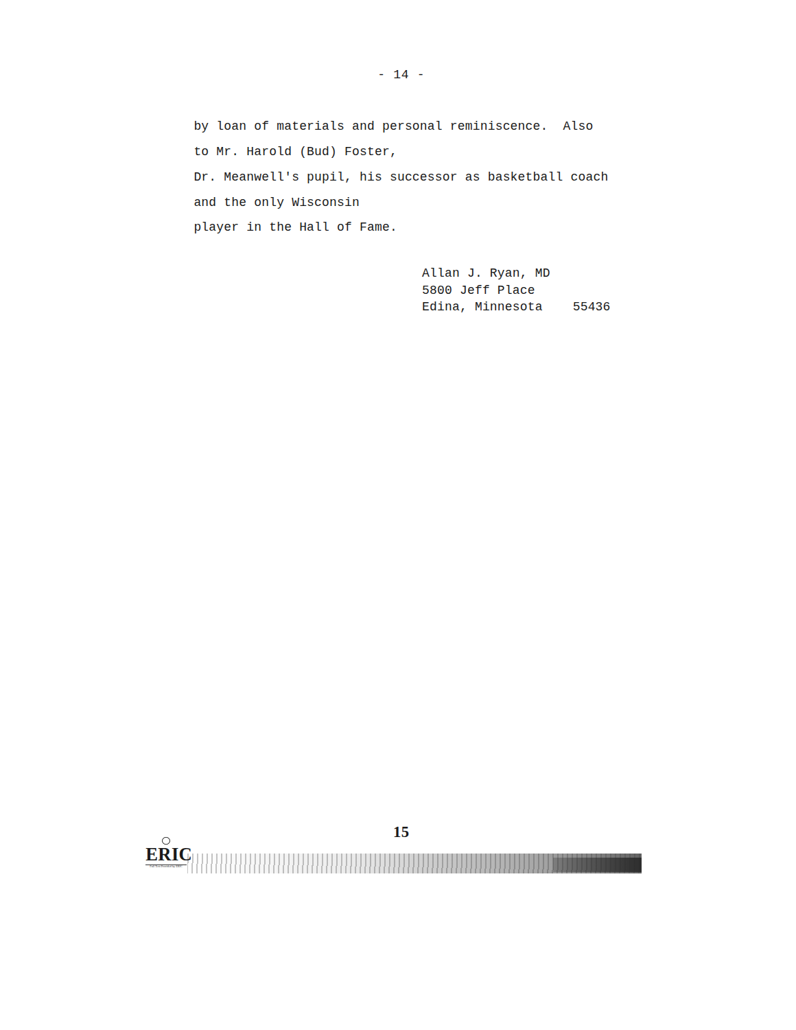- 14 -
by loan of materials and personal reminiscence. Also to Mr. Harold (Bud) Foster,
Dr. Meanwell's pupil, his successor as basketball coach and the only Wisconsin
player in the Hall of Fame.
Allan J. Ryan, MD
5800 Jeff Place
Edina, Minnesota 55436
15
ERIC Full Text Provided by ERIC